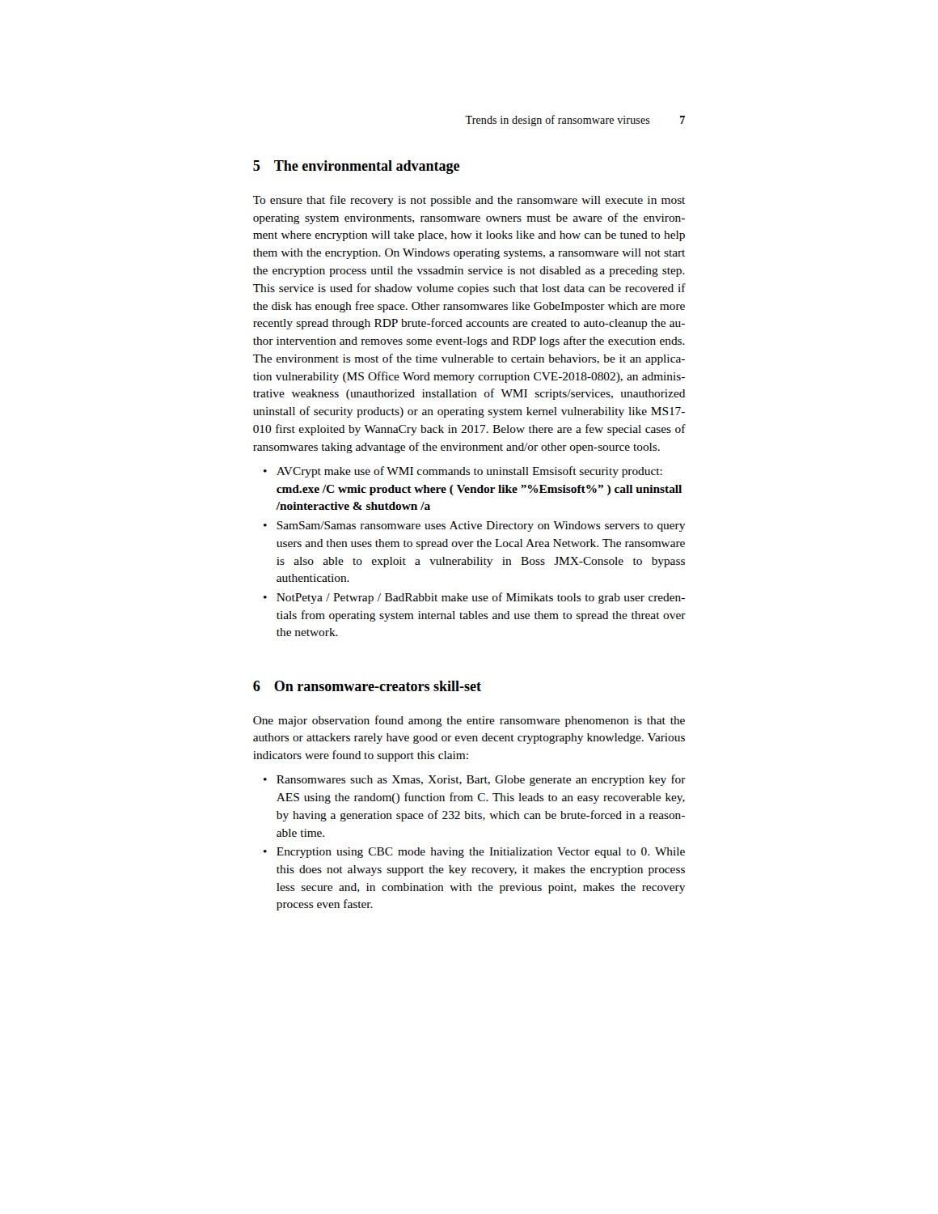Trends in design of ransomware viruses7
5 The environmental advantage
To ensure that file recovery is not possible and the ransomware will execute in most operating system environments, ransomware owners must be aware of the environment where encryption will take place, how it looks like and how can be tuned to help them with the encryption. On Windows operating systems, a ransomware will not start the encryption process until the vssadmin service is not disabled as a preceding step. This service is used for shadow volume copies such that lost data can be recovered if the disk has enough free space. Other ransomwares like GobeImposter which are more recently spread through RDP brute-forced accounts are created to auto-cleanup the author intervention and removes some event-logs and RDP logs after the execution ends. The environment is most of the time vulnerable to certain behaviors, be it an application vulnerability (MS Office Word memory corruption CVE-2018-0802), an administrative weakness (unauthorized installation of WMI scripts/services, unauthorized uninstall of security products) or an operating system kernel vulnerability like MS17-010 first exploited by WannaCry back in 2017. Below there are a few special cases of ransomwares taking advantage of the environment and/or other open-source tools.
AVCrypt make use of WMI commands to uninstall Emsisoft security product: cmd.exe /C wmic product where ( Vendor like ”%Emsisoft%” ) call uninstall /nointeractive & shutdown /a
SamSam/Samas ransomware uses Active Directory on Windows servers to query users and then uses them to spread over the Local Area Network. The ransomware is also able to exploit a vulnerability in Boss JMX-Console to bypass authentication.
NotPetya / Petwrap / BadRabbit make use of Mimikats tools to grab user credentials from operating system internal tables and use them to spread the threat over the network.
6 On ransomware-creators skill-set
One major observation found among the entire ransomware phenomenon is that the authors or attackers rarely have good or even decent cryptography knowledge. Various indicators were found to support this claim:
Ransomwares such as Xmas, Xorist, Bart, Globe generate an encryption key for AES using the random() function from C. This leads to an easy recoverable key, by having a generation space of 232 bits, which can be brute-forced in a reasonable time.
Encryption using CBC mode having the Initialization Vector equal to 0. While this does not always support the key recovery, it makes the encryption process less secure and, in combination with the previous point, makes the recovery process even faster.